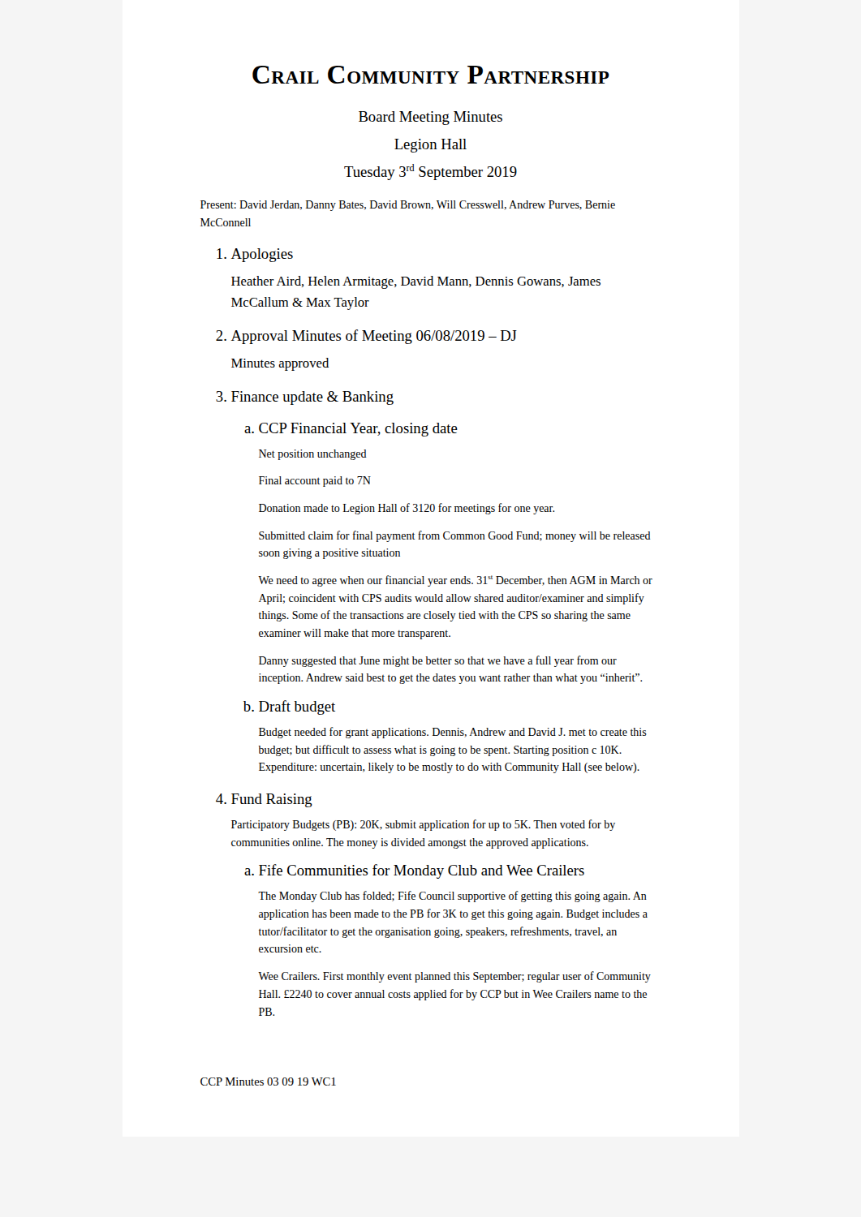Crail Community Partnership
Board Meeting Minutes
Legion Hall
Tuesday 3rd September 2019
Present: David Jerdan, Danny Bates, David Brown, Will Cresswell, Andrew Purves, Bernie McConnell
Apologies
Heather Aird, Helen Armitage, David Mann, Dennis Gowans, James McCallum & Max Taylor
Approval Minutes of Meeting 06/08/2019 – DJ
Minutes approved
Finance update & Banking
CCP Financial Year, closing date
Net position unchanged
Final account paid to 7N
Donation made to Legion Hall of 3120 for meetings for one year.
Submitted claim for final payment from Common Good Fund; money will be released soon giving a positive situation
We need to agree when our financial year ends. 31st December, then AGM in March or April; coincident with CPS audits would allow shared auditor/examiner and simplify things. Some of the transactions are closely tied with the CPS so sharing the same examiner will make that more transparent.
Danny suggested that June might be better so that we have a full year from our inception. Andrew said best to get the dates you want rather than what you “inherit”.
Draft budget
Budget needed for grant applications. Dennis, Andrew and David J. met to create this budget; but difficult to assess what is going to be spent. Starting position c 10K. Expenditure: uncertain, likely to be mostly to do with Community Hall (see below).
Fund Raising
Participatory Budgets (PB): 20K, submit application for up to 5K. Then voted for by communities online. The money is divided amongst the approved applications.
Fife Communities for Monday Club and Wee Crailers
The Monday Club has folded; Fife Council supportive of getting this going again. An application has been made to the PB for 3K to get this going again. Budget includes a tutor/facilitator to get the organisation going, speakers, refreshments, travel, an excursion etc.
Wee Crailers. First monthly event planned this September; regular user of Community Hall. £2240 to cover annual costs applied for by CCP but in Wee Crailers name to the PB.
CCP Minutes 03 09 19 WC1